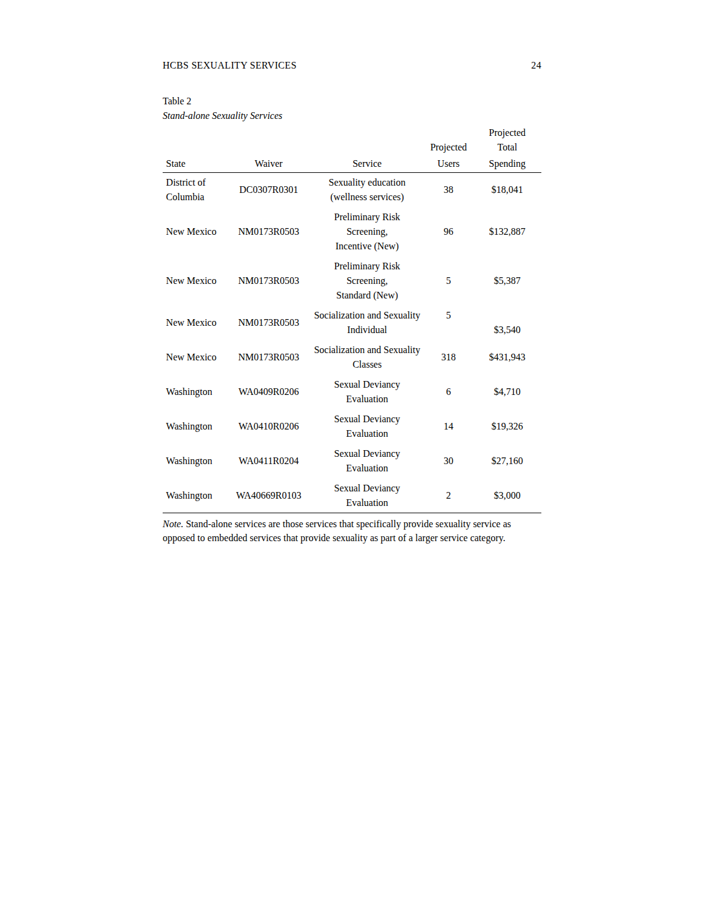HCBS SEXUALITY SERVICES 24
Table 2
Stand-alone Sexuality Services
| | | | Projected | Projected Total |
| --- | --- | --- | --- | --- |
| State | Waiver | Service | Users | Spending |
| District of Columbia | DC0307R0301 | Sexuality education (wellness services) | 38 | $18,041 |
| New Mexico | NM0173R0503 | Preliminary Risk Screening, Incentive (New) | 96 | $132,887 |
| New Mexico | NM0173R0503 | Preliminary Risk Screening, Standard (New) | 5 | $5,387 |
| New Mexico | NM0173R0503 | Socialization and Sexuality Individual | 5 | $3,540 |
| New Mexico | NM0173R0503 | Socialization and Sexuality Classes | 318 | $431,943 |
| Washington | WA0409R0206 | Sexual Deviancy Evaluation | 6 | $4,710 |
| Washington | WA0410R0206 | Sexual Deviancy Evaluation | 14 | $19,326 |
| Washington | WA0411R0204 | Sexual Deviancy Evaluation | 30 | $27,160 |
| Washington | WA40669R0103 | Sexual Deviancy Evaluation | 2 | $3,000 |
Note. Stand-alone services are those services that specifically provide sexuality service as opposed to embedded services that provide sexuality as part of a larger service category.